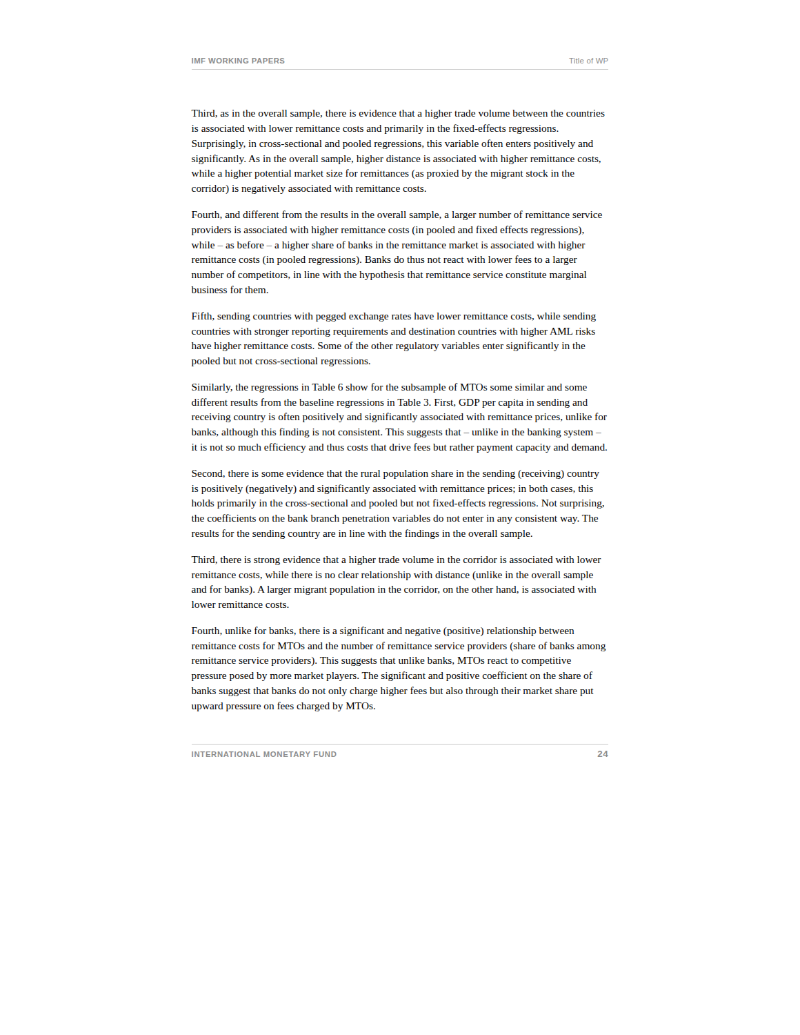IMF WORKING PAPERS
Title of WP
Third, as in the overall sample, there is evidence that a higher trade volume between the countries is associated with lower remittance costs and primarily in the fixed-effects regressions. Surprisingly, in cross-sectional and pooled regressions, this variable often enters positively and significantly. As in the overall sample, higher distance is associated with higher remittance costs, while a higher potential market size for remittances (as proxied by the migrant stock in the corridor) is negatively associated with remittance costs.
Fourth, and different from the results in the overall sample, a larger number of remittance service providers is associated with higher remittance costs (in pooled and fixed effects regressions), while – as before – a higher share of banks in the remittance market is associated with higher remittance costs (in pooled regressions). Banks do thus not react with lower fees to a larger number of competitors, in line with the hypothesis that remittance service constitute marginal business for them.
Fifth, sending countries with pegged exchange rates have lower remittance costs, while sending countries with stronger reporting requirements and destination countries with higher AML risks have higher remittance costs. Some of the other regulatory variables enter significantly in the pooled but not cross-sectional regressions.
Similarly, the regressions in Table 6 show for the subsample of MTOs some similar and some different results from the baseline regressions in Table 3. First, GDP per capita in sending and receiving country is often positively and significantly associated with remittance prices, unlike for banks, although this finding is not consistent. This suggests that – unlike in the banking system – it is not so much efficiency and thus costs that drive fees but rather payment capacity and demand.
Second, there is some evidence that the rural population share in the sending (receiving) country is positively (negatively) and significantly associated with remittance prices; in both cases, this holds primarily in the cross-sectional and pooled but not fixed-effects regressions. Not surprising, the coefficients on the bank branch penetration variables do not enter in any consistent way. The results for the sending country are in line with the findings in the overall sample.
Third, there is strong evidence that a higher trade volume in the corridor is associated with lower remittance costs, while there is no clear relationship with distance (unlike in the overall sample and for banks). A larger migrant population in the corridor, on the other hand, is associated with lower remittance costs.
Fourth, unlike for banks, there is a significant and negative (positive) relationship between remittance costs for MTOs and the number of remittance service providers (share of banks among remittance service providers). This suggests that unlike banks, MTOs react to competitive pressure posed by more market players. The significant and positive coefficient on the share of banks suggest that banks do not only charge higher fees but also through their market share put upward pressure on fees charged by MTOs.
INTERNATIONAL MONETARY FUND
24